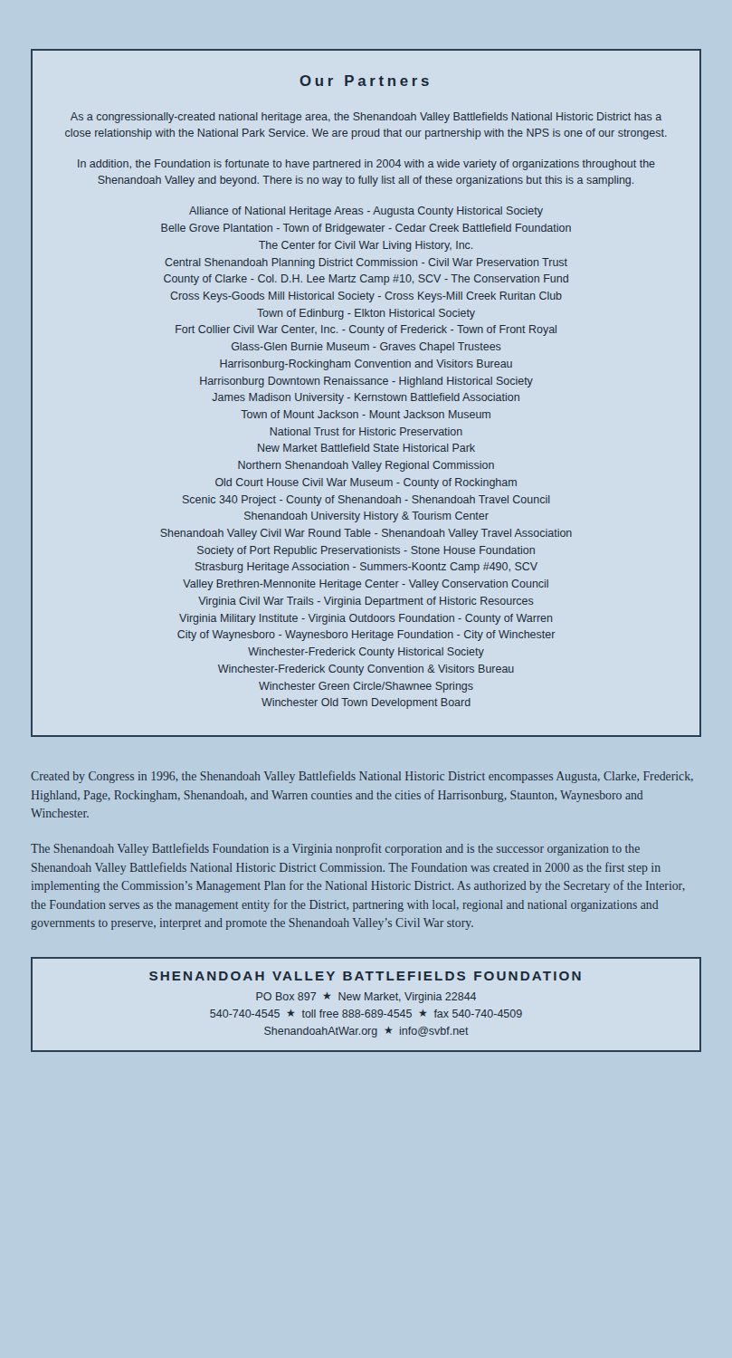Our Partners
As a congressionally-created national heritage area, the Shenandoah Valley Battlefields National Historic District has a close relationship with the National Park Service. We are proud that our partnership with the NPS is one of our strongest.
In addition, the Foundation is fortunate to have partnered in 2004 with a wide variety of organizations throughout the Shenandoah Valley and beyond. There is no way to fully list all of these organizations but this is a sampling.
Alliance of National Heritage Areas - Augusta County Historical Society
Belle Grove Plantation - Town of Bridgewater - Cedar Creek Battlefield Foundation
The Center for Civil War Living History, Inc.
Central Shenandoah Planning District Commission - Civil War Preservation Trust
County of Clarke - Col. D.H. Lee Martz Camp #10, SCV - The Conservation Fund
Cross Keys-Goods Mill Historical Society - Cross Keys-Mill Creek Ruritan Club
Town of Edinburg - Elkton Historical Society
Fort Collier Civil War Center, Inc. - County of Frederick - Town of Front Royal
Glass-Glen Burnie Museum - Graves Chapel Trustees
Harrisonburg-Rockingham Convention and Visitors Bureau
Harrisonburg Downtown Renaissance - Highland Historical Society
James Madison University - Kernstown Battlefield Association
Town of Mount Jackson - Mount Jackson Museum
National Trust for Historic Preservation
New Market Battlefield State Historical Park
Northern Shenandoah Valley Regional Commission
Old Court House Civil War Museum - County of Rockingham
Scenic 340 Project - County of Shenandoah - Shenandoah Travel Council
Shenandoah University History & Tourism Center
Shenandoah Valley Civil War Round Table - Shenandoah Valley Travel Association
Society of Port Republic Preservationists - Stone House Foundation
Strasburg Heritage Association - Summers-Koontz Camp #490, SCV
Valley Brethren-Mennonite Heritage Center - Valley Conservation Council
Virginia Civil War Trails - Virginia Department of Historic Resources
Virginia Military Institute - Virginia Outdoors Foundation - County of Warren
City of Waynesboro - Waynesboro Heritage Foundation - City of Winchester
Winchester-Frederick County Historical Society
Winchester-Frederick County Convention & Visitors Bureau
Winchester Green Circle/Shawnee Springs
Winchester Old Town Development Board
Created by Congress in 1996, the Shenandoah Valley Battlefields National Historic District encompasses Augusta, Clarke, Frederick, Highland, Page, Rockingham, Shenandoah, and Warren counties and the cities of Harrisonburg, Staunton, Waynesboro and Winchester.
The Shenandoah Valley Battlefields Foundation is a Virginia nonprofit corporation and is the successor organization to the Shenandoah Valley Battlefields National Historic District Commission. The Foundation was created in 2000 as the first step in implementing the Commission’s Management Plan for the National Historic District. As authorized by the Secretary of the Interior, the Foundation serves as the management entity for the District, partnering with local, regional and national organizations and governments to preserve, interpret and promote the Shenandoah Valley’s Civil War story.
Shenandoah Valley Battlefields Foundation
PO Box 897 ★ New Market, Virginia 22844
540-740-4545 ★ toll free 888-689-4545 ★ fax 540-740-4509
ShenandoahAtWar.org ★ info@svbf.net